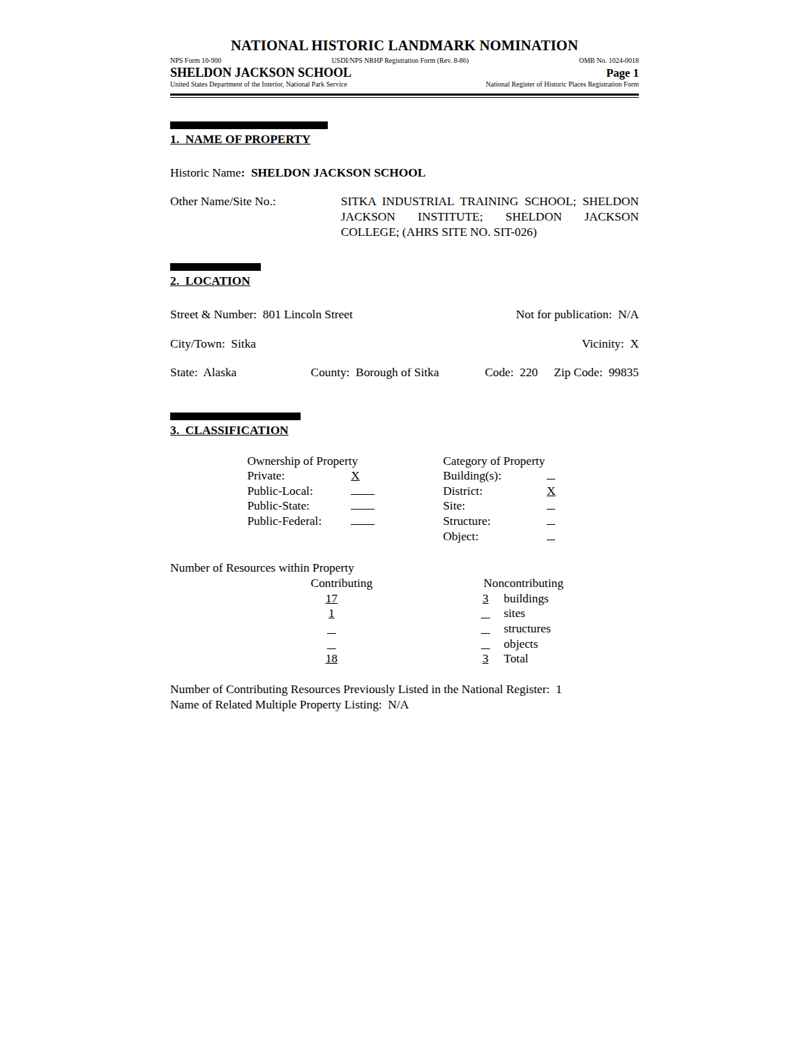NATIONAL HISTORIC LANDMARK NOMINATION
NPS Form 10-900
USDI/NPS NRHP Registration Form (Rev. 8-86)
OMB No. 1024-0018
SHELDON JACKSON SCHOOL
Page 1
United States Department of the Interior, National Park Service
National Register of Historic Places Registration Form
1. NAME OF PROPERTY
Historic Name: SHELDON JACKSON SCHOOL
Other Name/Site No.:
SITKA INDUSTRIAL TRAINING SCHOOL; SHELDON JACKSON INSTITUTE; SHELDON JACKSON COLLEGE; (AHRS SITE NO. SIT-026)
2. LOCATION
Street & Number: 801 Lincoln Street
Not for publication: N/A
City/Town: Sitka
Vicinity: X
State: Alaska
County: Borough of Sitka
Code: 220
Zip Code: 99835
3. CLASSIFICATION
Ownership of Property
Private:
X
Public-Local:
Public-State:
Public-Federal:
Category of Property
Building(s):
District:
X
Site:
Structure:
Object:
Number of Resources within Property
Contributing
17
1
18
Noncontributing
3 buildings
sites
structures
objects
3 Total
Number of Contributing Resources Previously Listed in the National Register: 1
Name of Related Multiple Property Listing: N/A